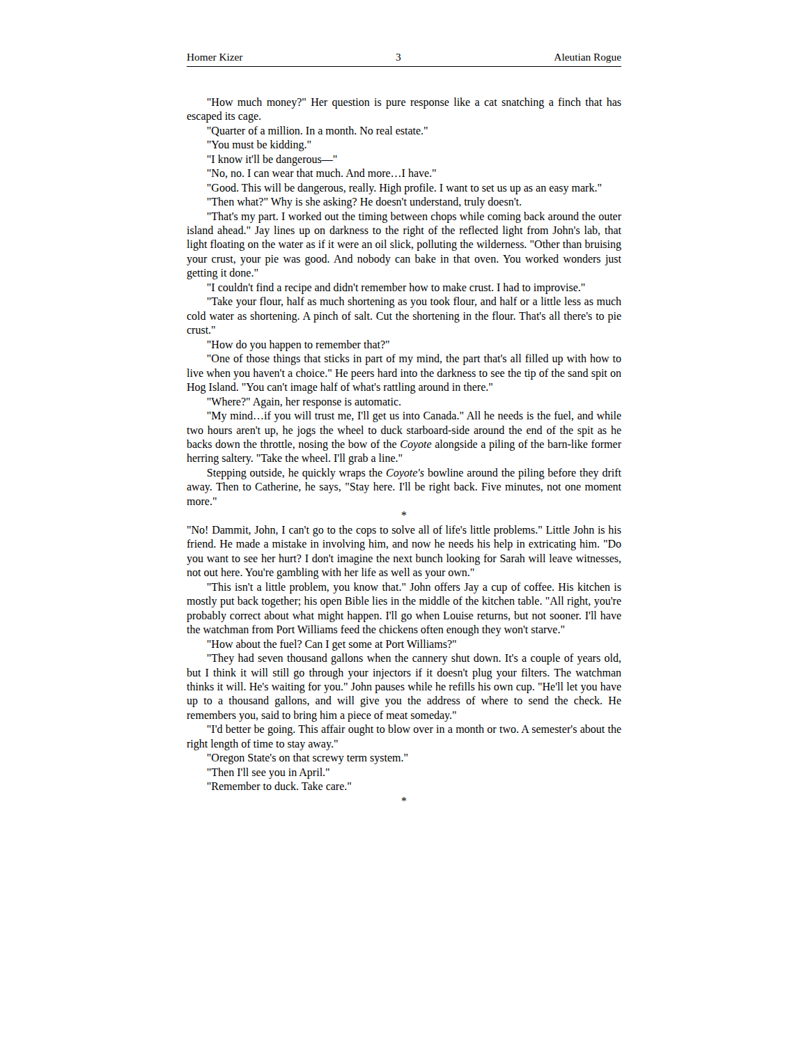Homer Kizer 3 Aleutian Rogue
"How much money?" Her question is pure response like a cat snatching a finch that has escaped its cage.
"Quarter of a million. In a month. No real estate."
"You must be kidding."
"I know it'll be dangerous—"
"No, no. I can wear that much. And more…I have."
"Good. This will be dangerous, really. High profile. I want to set us up as an easy mark."
"Then what?" Why is she asking? He doesn't understand, truly doesn't.
"That's my part. I worked out the timing between chops while coming back around the outer island ahead." Jay lines up on darkness to the right of the reflected light from John's lab, that light floating on the water as if it were an oil slick, polluting the wilderness. "Other than bruising your crust, your pie was good. And nobody can bake in that oven. You worked wonders just getting it done."
"I couldn't find a recipe and didn't remember how to make crust. I had to improvise."
"Take your flour, half as much shortening as you took flour, and half or a little less as much cold water as shortening. A pinch of salt. Cut the shortening in the flour. That's all there's to pie crust."
"How do you happen to remember that?"
"One of those things that sticks in part of my mind, the part that's all filled up with how to live when you haven't a choice." He peers hard into the darkness to see the tip of the sand spit on Hog Island. "You can't image half of what's rattling around in there."
"Where?" Again, her response is automatic.
"My mind…if you will trust me, I'll get us into Canada." All he needs is the fuel, and while two hours aren't up, he jogs the wheel to duck starboard-side around the end of the spit as he backs down the throttle, nosing the bow of the Coyote alongside a piling of the barn-like former herring saltery. "Take the wheel. I'll grab a line."
Stepping outside, he quickly wraps the Coyote's bowline around the piling before they drift away. Then to Catherine, he says, "Stay here. I'll be right back. Five minutes, not one moment more."
*
"No! Dammit, John, I can't go to the cops to solve all of life's little problems." Little John is his friend. He made a mistake in involving him, and now he needs his help in extricating him. "Do you want to see her hurt? I don't imagine the next bunch looking for Sarah will leave witnesses, not out here. You're gambling with her life as well as your own."
"This isn't a little problem, you know that." John offers Jay a cup of coffee. His kitchen is mostly put back together; his open Bible lies in the middle of the kitchen table. "All right, you're probably correct about what might happen. I'll go when Louise returns, but not sooner. I'll have the watchman from Port Williams feed the chickens often enough they won't starve."
"How about the fuel? Can I get some at Port Williams?"
"They had seven thousand gallons when the cannery shut down. It's a couple of years old, but I think it will still go through your injectors if it doesn't plug your filters. The watchman thinks it will. He's waiting for you." John pauses while he refills his own cup. "He'll let you have up to a thousand gallons, and will give you the address of where to send the check. He remembers you, said to bring him a piece of meat someday."
"I'd better be going. This affair ought to blow over in a month or two. A semester's about the right length of time to stay away."
"Oregon State's on that screwy term system."
"Then I'll see you in April."
"Remember to duck. Take care."
*